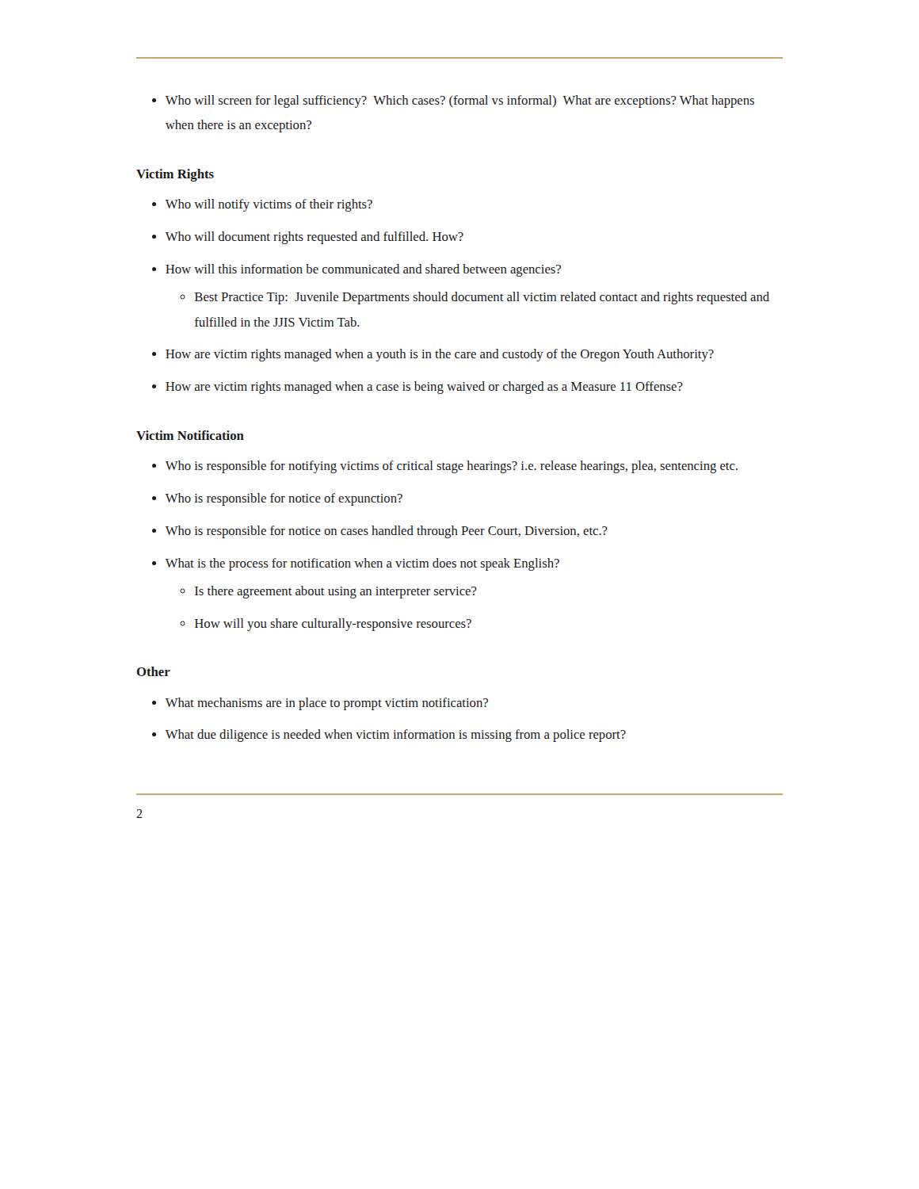Who will screen for legal sufficiency? Which cases? (formal vs informal) What are exceptions? What happens when there is an exception?
Victim Rights
Who will notify victims of their rights?
Who will document rights requested and fulfilled. How?
How will this information be communicated and shared between agencies?
Best Practice Tip: Juvenile Departments should document all victim related contact and rights requested and fulfilled in the JJIS Victim Tab.
How are victim rights managed when a youth is in the care and custody of the Oregon Youth Authority?
How are victim rights managed when a case is being waived or charged as a Measure 11 Offense?
Victim Notification
Who is responsible for notifying victims of critical stage hearings? i.e. release hearings, plea, sentencing etc.
Who is responsible for notice of expunction?
Who is responsible for notice on cases handled through Peer Court, Diversion, etc.?
What is the process for notification when a victim does not speak English?
Is there agreement about using an interpreter service?
How will you share culturally-responsive resources?
Other
What mechanisms are in place to prompt victim notification?
What due diligence is needed when victim information is missing from a police report?
2